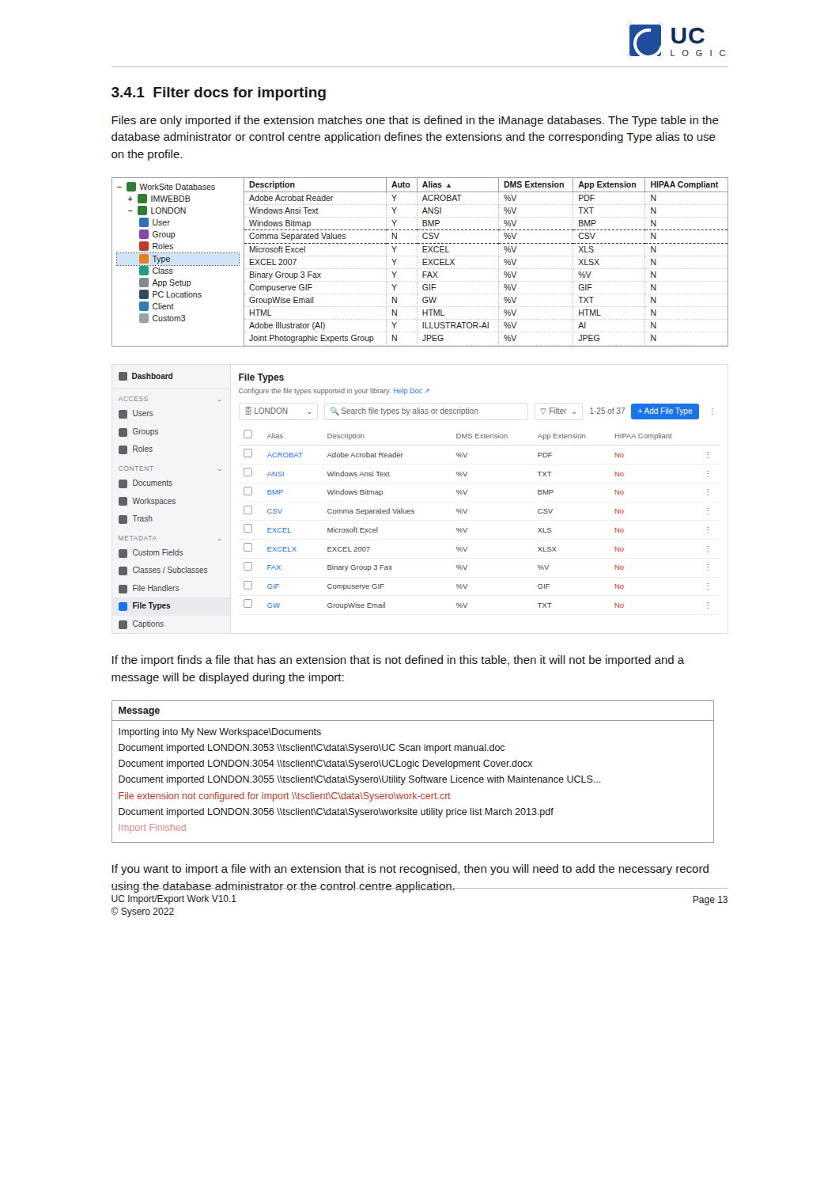UC
L O G I C
3.4.1 Filter docs for importing
Files are only imported if the extension matches one that is defined in the iManage databases. The Type table in the database administrator or control centre application defines the extensions and the corresponding Type alias to use on the profile.
− WorkSite Databases
+ IMWEBDB
− LONDON
User
Group
Roles
Type
Class
App Setup
PC Locations
Client
Custom3
| Description | Auto | Alias ▲ | DMS Extension | App Extension | HIPAA Compliant |
| --- | --- | --- | --- | --- | --- |
| Adobe Acrobat Reader | Y | ACROBAT | %V | PDF | N |
| Windows Ansi Text | Y | ANSI | %V | TXT | N |
| Windows Bitmap | Y | BMP | %V | BMP | N |
| Comma Separated Values | N | CSV | %V | CSV | N |
| Microsoft Excel | Y | EXCEL | %V | XLS | N |
| EXCEL 2007 | Y | EXCELX | %V | XLSX | N |
| Binary Group 3 Fax | Y | FAX | %V | %V | N |
| Compuserve GIF | Y | GIF | %V | GIF | N |
| GroupWise Email | N | GW | %V | TXT | N |
| HTML | N | HTML | %V | HTML | N |
| Adobe Illustrator (AI) | Y | ILLUSTRATOR-AI | %V | AI | N |
| Joint Photographic Experts Group | N | JPEG | %V | JPEG | N |
Dashboard
Access⌄
Users
Groups
Roles
Content⌄
Documents
Workspaces
Trash
Metadata⌄
Custom Fields
Classes / Subclasses
File Handlers
File Types
Captions
File Types
Configure the file types supported in your library. Help Doc ↗
🗄 LONDON⌄
🔍 Search file types by alias or description
▽ Filter⌄
1-25 of 37
+ Add File Type
⋮
| | Alias | Description | DMS Extension | App Extension | HIPAA Compliant | |
| --- | --- | --- | --- | --- | --- | --- |
| | ACROBAT | Adobe Acrobat Reader | %V | PDF | No | ⋮ |
| | ANSI | Windows Ansi Text | %V | TXT | No | ⋮ |
| | BMP | Windows Bitmap | %V | BMP | No | ⋮ |
| | CSV | Comma Separated Values | %V | CSV | No | ⋮ |
| | EXCEL | Microsoft Excel | %V | XLS | No | ⋮ |
| | EXCELX | EXCEL 2007 | %V | XLSX | No | ⋮ |
| | FAX | Binary Group 3 Fax | %V | %V | No | ⋮ |
| | GIF | Compuserve GIF | %V | GIF | No | ⋮ |
| | GW | GroupWise Email | %V | TXT | No | ⋮ |
If the import finds a file that has an extension that is not defined in this table, then it will not be imported and a message will be displayed during the import:
Message
Importing into My New Workspace\Documents
Document imported LONDON.3053 \\tsclient\C\data\Sysero\UC Scan import manual.doc
Document imported LONDON.3054 \\tsclient\C\data\Sysero\UCLogic Development Cover.docx
Document imported LONDON.3055 \\tsclient\C\data\Sysero\Utility Software Licence with Maintenance UCLS...
File extension not configured for import \\tsclient\C\data\Sysero\work-cert.crt
Document imported LONDON.3056 \\tsclient\C\data\Sysero\worksite utility price list March 2013.pdf
Import Finished
If you want to import a file with an extension that is not recognised, then you will need to add the necessary record using the database administrator or the control centre application.
UC Import/Export Work V10.1
© Sysero 2022
Page 13